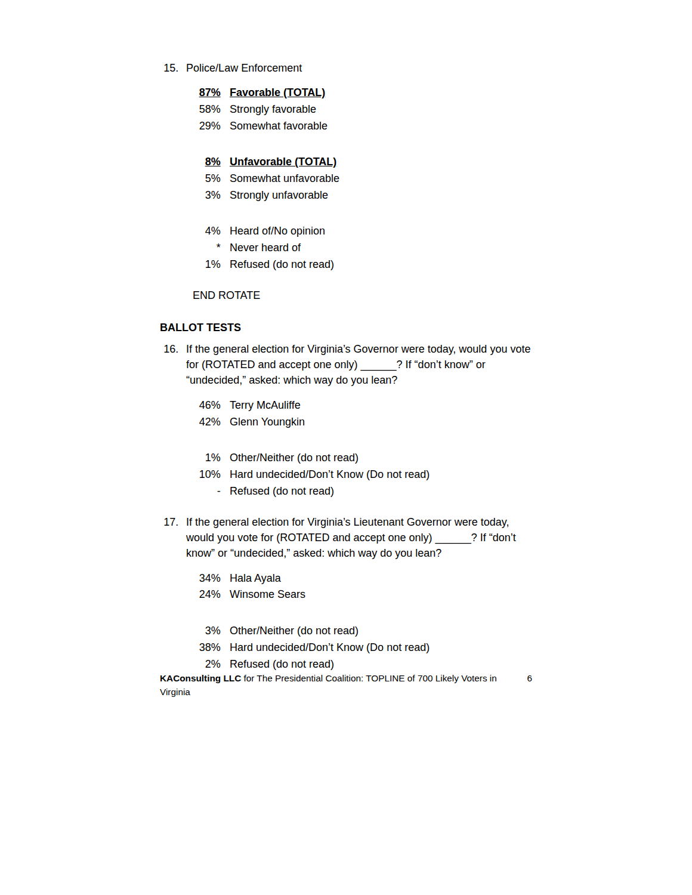15. Police/Law Enforcement
87% Favorable (TOTAL)
58% Strongly favorable
29% Somewhat favorable
8% Unfavorable (TOTAL)
5% Somewhat unfavorable
3% Strongly unfavorable
4% Heard of/No opinion
*Never heard of
1% Refused (do not read)
END ROTATE
BALLOT TESTS
16. If the general election for Virginia’s Governor were today, would you vote for (ROTATED and accept one only) ______? If “don’t know” or “undecided,” asked: which way do you lean?
46% Terry McAuliffe
42% Glenn Youngkin
1% Other/Neither (do not read)
10% Hard undecided/Don’t Know (Do not read)
-Refused (do not read)
17. If the general election for Virginia’s Lieutenant Governor were today, would you vote for (ROTATED and accept one only) ______? If “don’t know” or “undecided,” asked: which way do you lean?
34% Hala Ayala
24% Winsome Sears
3% Other/Neither (do not read)
38% Hard undecided/Don’t Know (Do not read)
2% Refused (do not read)
KAConsulting LLC for The Presidential Coalition: TOPLINE of 700 Likely Voters in Virginia
6